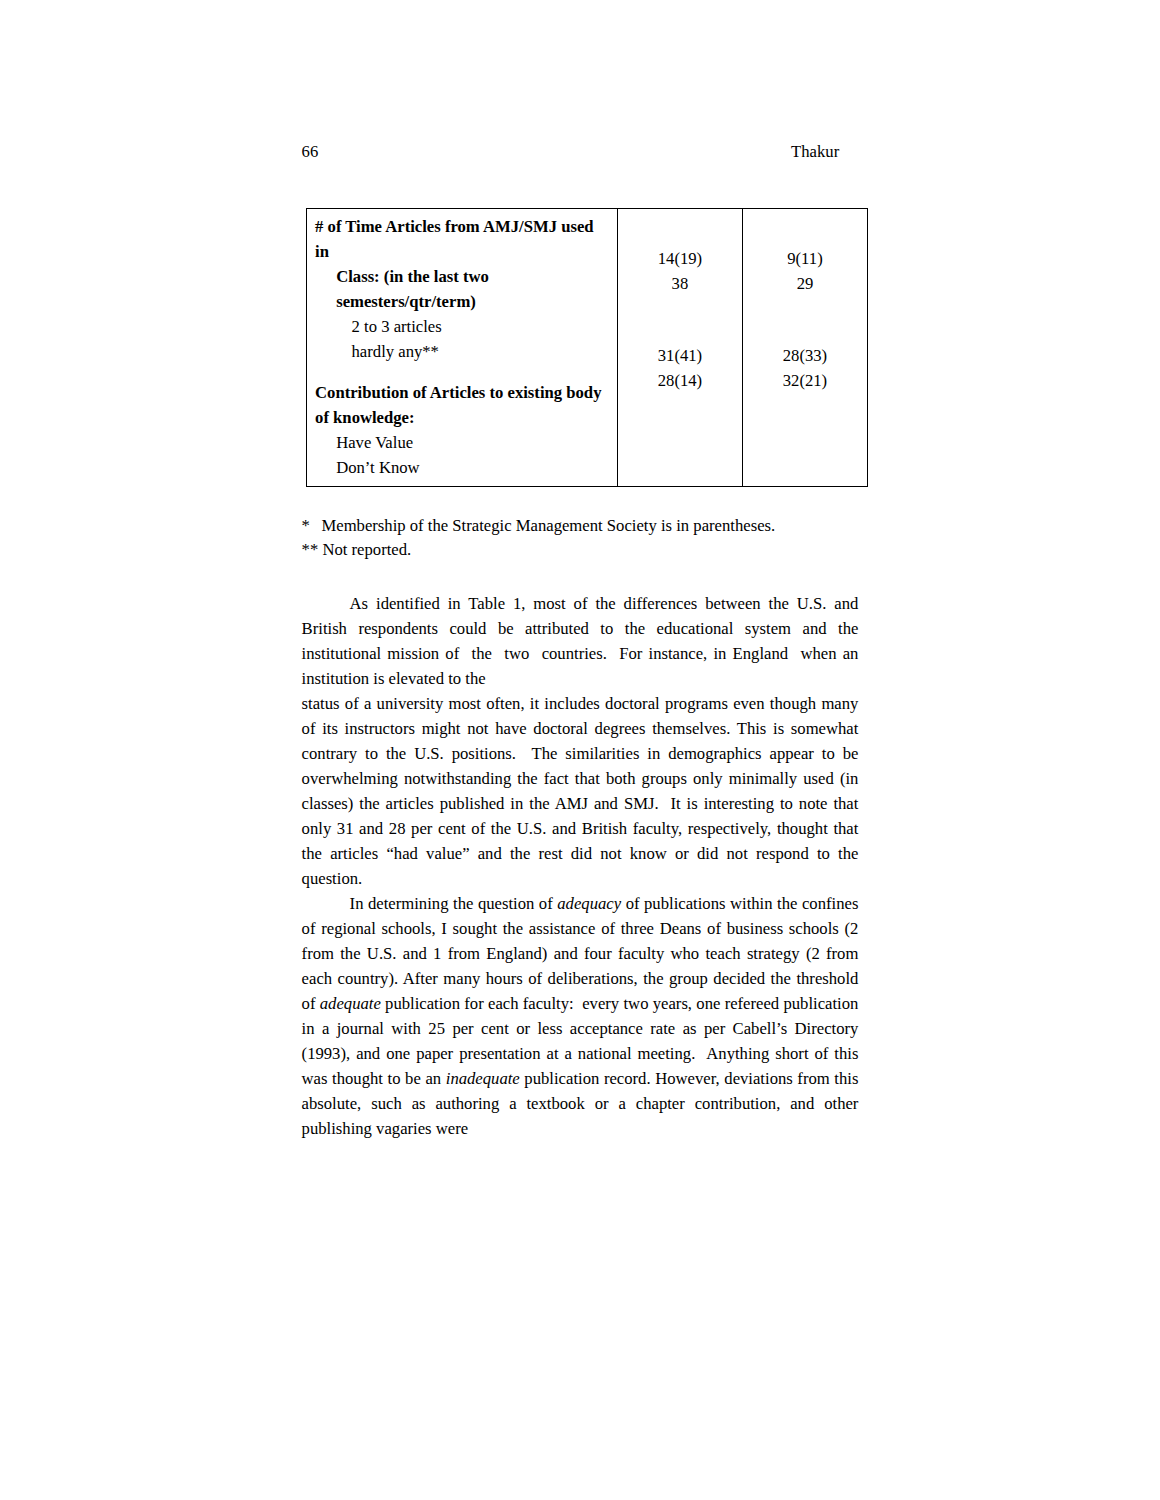66 Thakur
| # of Time Articles from AMJ/SMJ used in Class: (in the last two semesters/qtr/term) 2 to 3 articles hardly any** Contribution of Articles to existing body of knowledge: Have Value Don’t Know | 14(19) 38 31(41) 28(14) | 9(11) 29 28(33) 32(21) |
*Membership of the Strategic Management Society is in parentheses.
** Not reported.
As identified in Table 1, most of the differences between the U.S. and British respondents could be attributed to the educational system and the institutional mission of the two countries. For instance, in England when an institution is elevated to the
status of a university most often, it includes doctoral programs even though many of its instructors might not have doctoral degrees themselves. This is somewhat contrary to the U.S. positions. The similarities in demographics appear to be overwhelming notwithstanding the fact that both groups only minimally used (in classes) the articles published in the AMJ and SMJ. It is interesting to note that only 31 and 28 per cent of the U.S. and British faculty, respectively, thought that the articles “had value” and the rest did not know or did not respond to the question.
In determining the question of adequacy of publications within the confines of regional schools, I sought the assistance of three Deans of business schools (2 from the U.S. and 1 from England) and four faculty who teach strategy (2 from each country). After many hours of deliberations, the group decided the threshold of adequate publication for each faculty: every two years, one refereed publication in a journal with 25 per cent or less acceptance rate as per Cabell’s Directory (1993), and one paper presentation at a national meeting. Anything short of this was thought to be an inadequate publication record. However, deviations from this absolute, such as authoring a textbook or a chapter contribution, and other publishing vagaries were